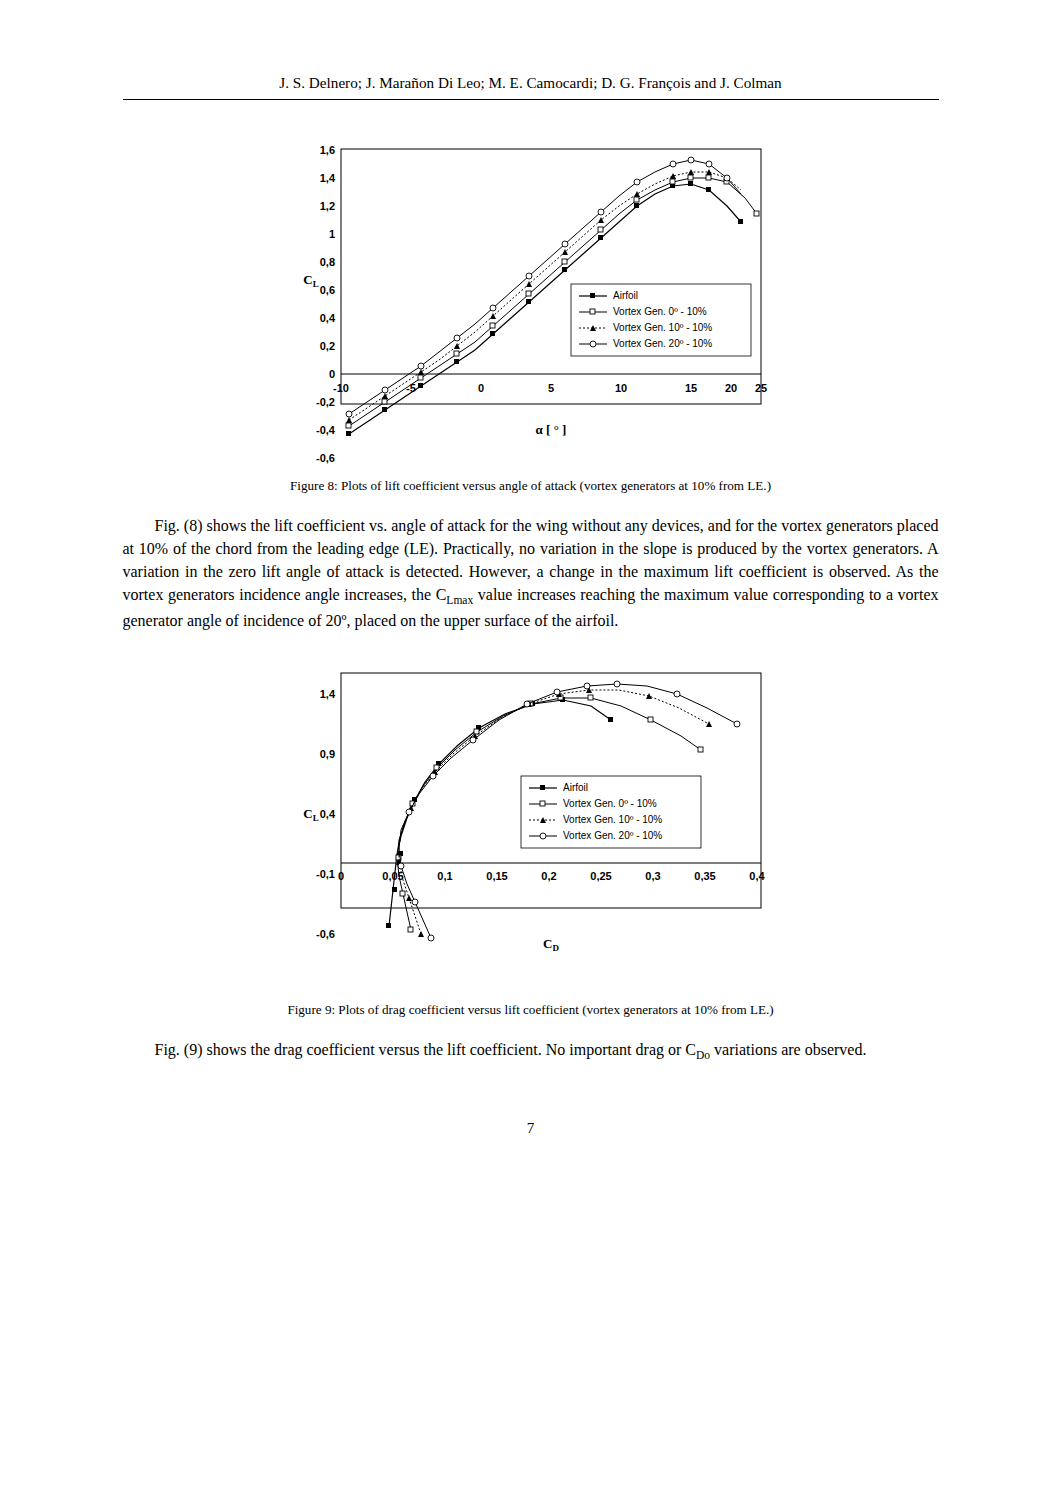J. S. Delnero; J. Marañon Di Leo; M. E. Camocardi; D. G. François and J. Colman
1,6 1,4 1,2 1 0,8 0,6 0,4 0,2 0 -0,2 -0,4 -0,6 -10 -5 0 5 10 15 20 25 CL α [ ° ] Airfoil Vortex Gen. 0º - 10% Vortex Gen. 10º - 10% Vortex Gen. 20º - 10%
Figure 8: Plots of lift coefficient versus angle of attack (vortex generators at 10% from LE.)
Fig. (8) shows the lift coefficient vs. angle of attack for the wing without any devices, and for the vortex generators placed at 10% of the chord from the leading edge (LE). Practically, no variation in the slope is produced by the vortex generators. A variation in the zero lift angle of attack is detected. However, a change in the maximum lift coefficient is observed. As the vortex generators incidence angle increases, the CLmax value increases reaching the maximum value corresponding to a vortex generator angle of incidence of 20º, placed on the upper surface of the airfoil.
1,4 0,9 0,4 -0,1 -0,6 0 0,05 0,1 0,15 0,2 0,25 0,3 0,35 0,4 CL CD Airfoil Vortex Gen. 0º - 10% Vortex Gen. 10º - 10% Vortex Gen. 20º - 10%
Figure 9: Plots of drag coefficient versus lift coefficient (vortex generators at 10% from LE.)
Fig. (9) shows the drag coefficient versus the lift coefficient. No important drag or CDo variations are observed.
7